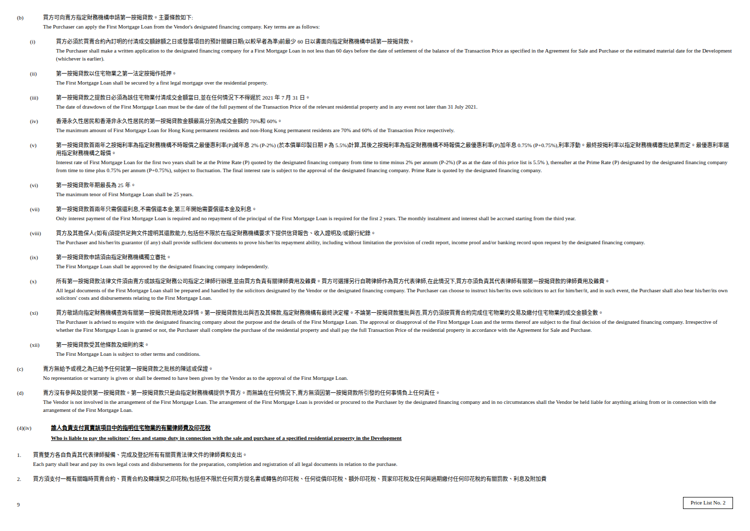(b)
買方可向賣方指定財務機構申請第一按揭貸款。主要條款如下:
The Purchaser can apply the First Mortgage Loan from the Vendor's designated financing company. Key terms are as follows:
(i)
買方必須於買賣合約內訂明的付清成交額餘額之日或發展項目的預計關鍵日期(以較早者為準)前最少 60 日以書面向指定財務機構申請第一按揭貸款。
The Purchaser shall make a written application to the designated financing company for a First Mortgage Loan in not less than 60 days before the date of settlement of the balance of the Transaction Price as specified in the Agreement for Sale and Purchase or the estimated material date for the Development (whichever is earlier).
(ii)
第一按揭貸款以住宅物業之第一法定按揭作抵押。
The First Mortgage Loan shall be secured by a first legal mortgage over the residential property.
(iii)
第一按揭貸款之提款日必須為該住宅物業付清成交金額當日,並在任何情況下不得遲於 2021 年 7 月 31 日。
The date of drawdown of the First Mortgage Loan must be the date of the full payment of the Transaction Price of the relevant residential property and in any event not later than 31 July 2021.
(iv)
香港永久性居民和香港非永久性居民的第一按揭貸款金額最高分別為成交金額的 70%和 60%。
The maximum amount of First Mortgage Loan for Hong Kong permanent residents and non-Hong Kong permanent residents are 70% and 60% of the Transaction Price respectively.
(v)
第一按揭貸款首兩年之按揭利率為指定財務機構不時報價之最優惠利率(P)減年息 2% (P-2%) (於本價單印製日期 P 為 5.5%)計算,其後之按揭利率為指定財務機構不時報價之最優惠利率(P)加年息 0.75% (P+0.75%),利率浮動。最終按揭利率以指定財務機構審批結果而定。最優惠利率選用指定財務機構之報價。
Interest rate of First Mortgage Loan for the first two years shall be at the Prime Rate (P) quoted by the designated financing company from time to time minus 2% per annum (P-2%) (P as at the date of this price list is 5.5% ), thereafter at the Prime Rate (P) designated by the designated financing company from time to time plus 0.75% per annum (P+0.75%), subject to fluctuation. The final interest rate is subject to the approval of the designated financing company. Prime Rate is quoted by the designated financing company.
(vi)
第一按揭貸款年期最長為 25 年。
The maximum tenor of First Mortgage Loan shall be 25 years.
(vii)
第一按揭貸款首兩年只需償還利息,不需償還本金,第三年開始需要償還本金及利息。
Only interest payment of the First Mortgage Loan is required and no repayment of the principal of the First Mortgage Loan is required for the first 2 years. The monthly instalment and interest shall be accrued starting from the third year.
(viii)
買方及其擔保人(如有)須提供足夠文件證明其還款能力,包括但不限於在指定財務機構要求下提供信貸報告、收入證明及/或銀行紀錄。
The Purchaser and his/her/its guarantor (if any) shall provide sufficient documents to prove his/her/its repayment ability, including without limitation the provision of credit report, income proof and/or banking record upon request by the designated financing company.
(ix)
第一按揭貸款申請須由指定財務機構獨立審批。
The First Mortgage Loan shall be approved by the designated financing company independently.
(x)
所有第一按揭貸款法律文件須由賣方或該指定財務公司指定之律師行辦理,並由買方負責有關律師費用及雜費。買方可選擇另行自聘律師作為買方代表律師,在此情況下,買方亦須負責其代表律師有關第一按揭貸款的律師費用及雜費。
All legal documents of the First Mortgage Loan shall be prepared and handled by the solicitors designated by the Vendor or the designated financing company. The Purchaser can choose to instruct his/her/its own solicitors to act for him/her/it, and in such event, the Purchaser shall also bear his/her/its own solicitors' costs and disbursements relating to the First Mortgage Loan.
(xi)
買方敬請向指定財務機構查詢有關第一按揭貸款用途及詳情。第一按揭貸款批出與否及其條款,指定財務機構有最終決定權。不論第一按揭貸款獲批與否,買方仍須按買賣合約完成住宅物業的交易及繳付住宅物業的成交金額全數。
The Purchaser is advised to enquire with the designated financing company about the purpose and the details of the First Mortgage Loan. The approval or disapproval of the First Mortgage Loan and the terms thereof are subject to the final decision of the designated financing company. Irrespective of whether the First Mortgage Loan is granted or not, the Purchaser shall complete the purchase of the residential property and shall pay the full Transaction Price of the residential property in accordance with the Agreement for Sale and Purchase.
(xii)
第一按揭貸款受其他條款及細則約束。
The First Mortgage Loan is subject to other terms and conditions.
(c)
賣方無給予或視之為已給予任何就第一按揭貸款之批核的陳述或保證。
No representation or warranty is given or shall be deemed to have been given by the Vendor as to the approval of the First Mortgage Loan.
(d)
賣方沒有參與及提供第一按揭貸款。第一按揭貸款只是由指定財務機構提供予買方。而無論在任何情況下,賣方無須因第一按揭貸款所引發的任何事情負上任何責任。
The Vendor is not involved in the arrangement of the First Mortgage Loan. The arrangement of the First Mortgage Loan is provided or procured to the Purchaser by the designated financing company and in no circumstances shall the Vendor be held liable for anything arising from or in connection with the arrangement of the First Mortgage Loan.
(4)(iv)
誰人負責支付買賣該項目中的指明住宅物業的有關律師費及印花稅
Who is liable to pay the solicitors' fees and stamp duty in connection with the sale and purchase of a specified residential property in the Development
1.
買賣雙方各自負責其代表律師擬備、完成及登記所有有關買賣法律文件的律師費和支出。
Each party shall bear and pay its own legal costs and disbursements for the preparation, completion and registration of all legal documents in relation to the purchase.
2.
買方須支付一概有關臨時買賣合約、買賣合約及轉讓契之印花稅(包括但不限於任何買方提名書或轉售的印花稅、任何從價印花稅、額外印花稅、買家印花稅及任何與過期繳付任何印花稅的有關罰款、利息及附加費
9
Price List No. 2